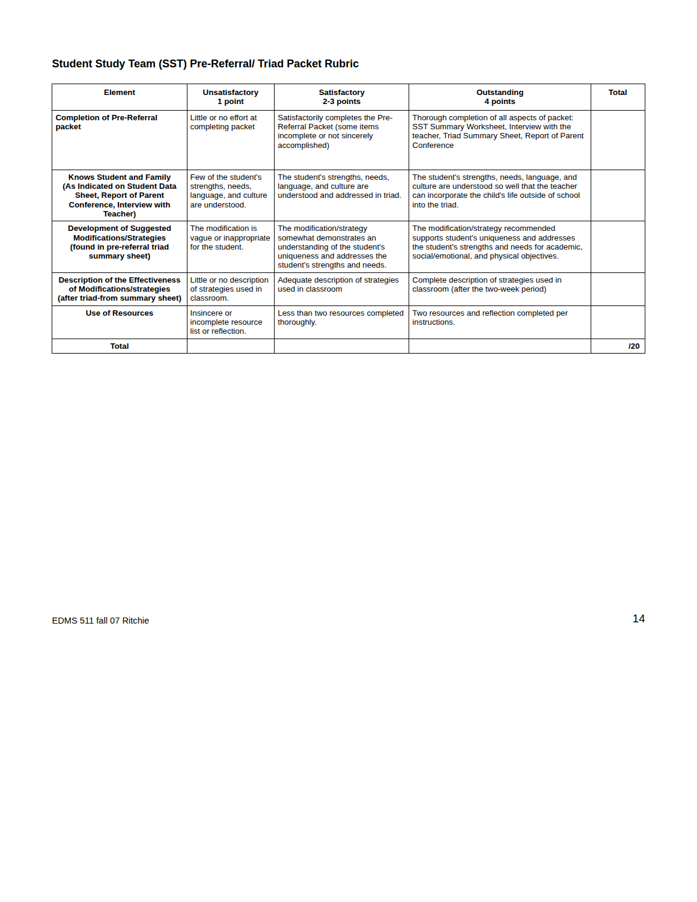Student Study Team (SST) Pre-Referral/ Triad Packet Rubric
| Element | Unsatisfactory 1 point | Satisfactory 2-3 points | Outstanding 4 points | Total |
| --- | --- | --- | --- | --- |
| Completion of Pre-Referral packet | Little or no effort at completing packet | Satisfactorily completes the Pre-Referral Packet (some items incomplete or not sincerely accomplished) | Thorough completion of all aspects of packet: SST Summary Worksheet, Interview with the teacher, Triad Summary Sheet, Report of Parent Conference | |
| Knows Student and Family (As Indicated on Student Data Sheet, Report of Parent Conference, Interview with Teacher) | Few of the student's strengths, needs, language, and culture are understood. | The student's strengths, needs, language, and culture are understood and addressed in triad. | The student's strengths, needs, language, and culture are understood so well that the teacher can incorporate the child's life outside of school into the triad. | |
| Development of Suggested Modifications/Strategies (found in pre-referral triad summary sheet) | The modification is vague or inappropriate for the student. | The modification/strategy somewhat demonstrates an understanding of the student's uniqueness and addresses the student's strengths and needs. | The modification/strategy recommended supports student's uniqueness and addresses the student's strengths and needs for academic, social/emotional, and physical objectives. | |
| Description of the Effectiveness of Modifications/strategies (after triad-from summary sheet) | Little or no description of strategies used in classroom. | Adequate description of strategies used in classroom | Complete description of strategies used in classroom (after the two-week period) | |
| Use of Resources | Insincere or incomplete resource list or reflection. | Less than two resources completed thoroughly. | Two resources and reflection completed per instructions. | |
| Total | | | | /20 |
EDMS 511 fall 07 Ritchie 14